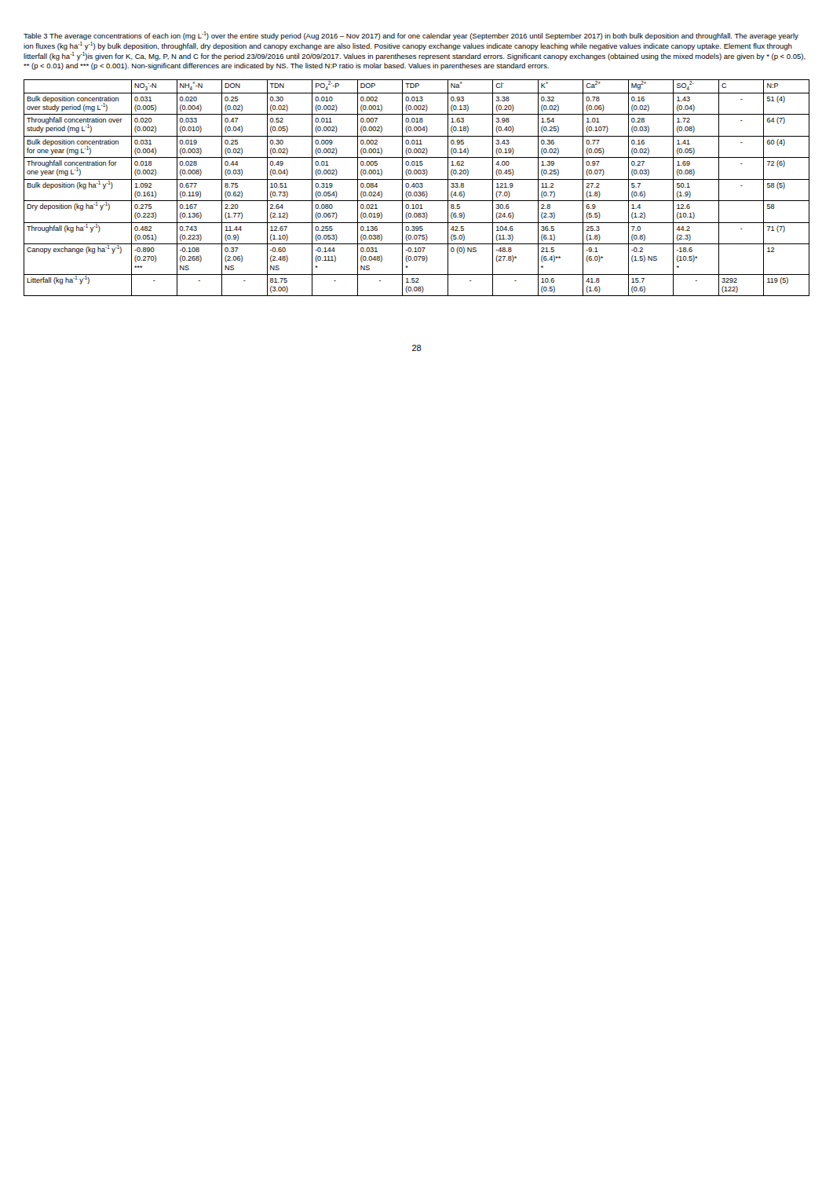Table 3 The average concentrations of each ion (mg L-1) over the entire study period (Aug 2016 – Nov 2017) and for one calendar year (September 2016 until September 2017) in both bulk deposition and throughfall. The average yearly ion fluxes (kg ha-1 y-1) by bulk deposition, throughfall, dry deposition and canopy exchange are also listed. Positive canopy exchange values indicate canopy leaching while negative values indicate canopy uptake. Element flux through litterfall (kg ha-1 y-1)is given for K, Ca, Mg, P, N and C for the period 23/09/2016 until 20/09/2017. Values in parentheses represent standard errors. Significant canopy exchanges (obtained using the mixed models) are given by * (p < 0.05), ** (p < 0.01) and *** (p < 0.001). Non-significant differences are indicated by NS. The listed N:P ratio is molar based. Values in parentheses are standard errors.
| | NO 3 - -N | NH 4 + -N | DON | TDN | PO 4 2- -P | DOP | TDP | Na + | Cl - | K + | Ca 2+ | Mg 2+ | SO 4 2- | C | N:P |
| --- | --- | --- | --- | --- | --- | --- | --- | --- | --- | --- | --- | --- | --- | --- | --- |
| Bulk deposition concentration over study period (mg L -1 ) | 0.031 (0.005) | 0.020 (0.004) | 0.25 (0.02) | 0.30 (0.02) | 0.010 (0.002) | 0.002 (0.001) | 0.013 (0.002) | 0.93 (0.13) | 3.38 (0.20) | 0.32 (0.02) | 0.78 (0.06) | 0.16 (0.02) | 1.43 (0.04) | - | 51 (4) |
| Throughfall concentration over study period (mg L -1 ) | 0.020 (0.002) | 0.033 (0.010) | 0.47 (0.04) | 0.52 (0.05) | 0.011 (0.002) | 0.007 (0.002) | 0.018 (0.004) | 1.63 (0.18) | 3.98 (0.40) | 1.54 (0.25) | 1.01 (0.107) | 0.28 (0.03) | 1.72 (0.08) | - | 64 (7) |
| Bulk deposition concentration for one year (mg L -1 ) | 0.031 (0.004) | 0.019 (0.003) | 0.25 (0.02) | 0.30 (0.02) | 0.009 (0.002) | 0.002 (0.001) | 0.011 (0.002) | 0.95 (0.14) | 3.43 (0.19) | 0.36 (0.02) | 0.77 (0.05) | 0.16 (0.02) | 1.41 (0.05) | - | 60 (4) |
| Throughfall concentration for one year (mg L -1 ) | 0.018 (0.002) | 0.028 (0.008) | 0.44 (0.03) | 0.49 (0.04) | 0.01 (0.002) | 0.005 (0.001) | 0.015 (0.003) | 1.62 (0.20) | 4.00 (0.45) | 1.39 (0.25) | 0.97 (0.07) | 0.27 (0.03) | 1.69 (0.08) | - | 72 (6) |
| Bulk deposition (kg ha -1 y -1 ) | 1.092 (0.161) | 0.677 (0.119) | 8.75 (0.62) | 10.51 (0.73) | 0.319 (0.054) | 0.084 (0.024) | 0.403 (0.036) | 33.8 (4.6) | 121.9 (7.0) | 11.2 (0.7) | 27.2 (1.8) | 5.7 (0.6) | 50.1 (1.9) | - | 58 (5) |
| Dry deposition (kg ha -1 y -1 ) | 0.275 (0.223) | 0.167 (0.136) | 2.20 (1.77) | 2.64 (2.12) | 0.080 (0.067) | 0.021 (0.019) | 0.101 (0.083) | 8.5 (6.9) | 30.6 (24.6) | 2.8 (2.3) | 6.9 (5.5) | 1.4 (1.2) | 12.6 (10.1) | | 58 |
| Throughfall (kg ha -1 y -1 ) | 0.482 (0.051) | 0.743 (0.223) | 11.44 (0.9) | 12.67 (1.10) | 0.255 (0.053) | 0.136 (0.038) | 0.395 (0.075) | 42.5 (5.0) | 104.6 (11.3) | 36.5 (6.1) | 25.3 (1.8) | 7.0 (0.8) | 44.2 (2.3) | - | 71 (7) |
| Canopy exchange (kg ha -1 y -1 ) | -0.890 (0.270) *** | -0.108 (0.268) NS | 0.37 (2.06) NS | -0.60 (2.48) NS | -0.144 (0.111) * | 0.031 (0.048) NS | -0.107 (0.079) * | 0 (0) NS | -48.8 (27.8)* | 21.5 (6.4)** * | -9.1 (6.0)* | -0.2 (1.5) NS | -18.6 (10.5)* * | | 12 |
| Litterfall (kg ha -1 y -1 ) | - | - | - | 81.75 (3.00) | - | - | 1.52 (0.08) | - | - | 10.6 (0.5) | 41.8 (1.6) | 15.7 (0.6) | - | 3292 (122) | 119 (5) |
28